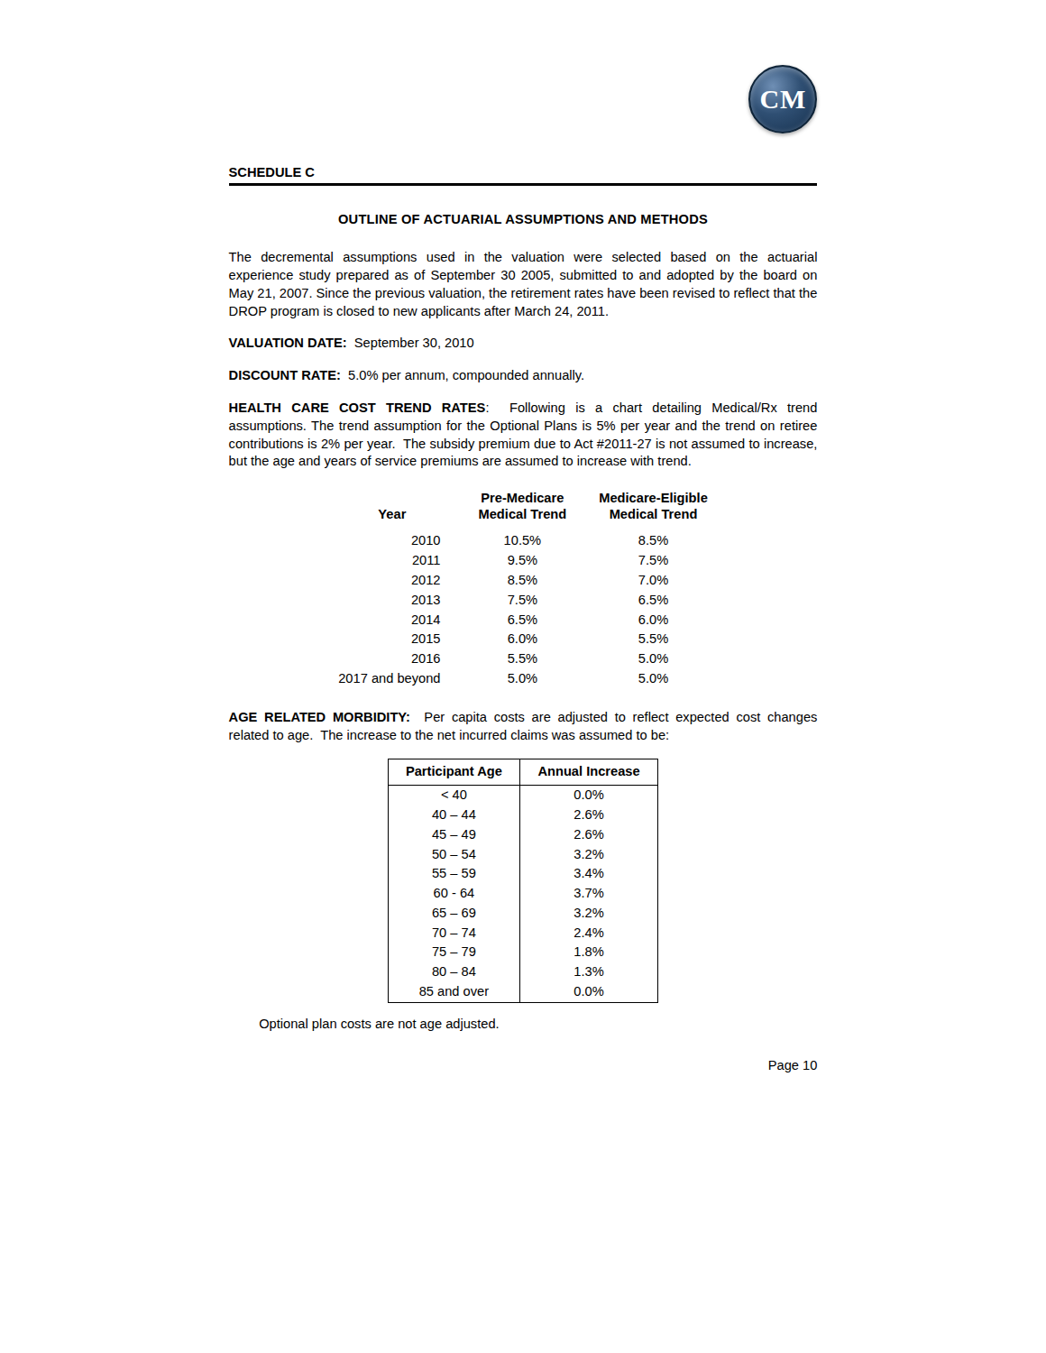CM
SCHEDULE C
OUTLINE OF ACTUARIAL ASSUMPTIONS AND METHODS
The decremental assumptions used in the valuation were selected based on the actuarial experience study prepared as of September 30 2005, submitted to and adopted by the board on May 21, 2007. Since the previous valuation, the retirement rates have been revised to reflect that the DROP program is closed to new applicants after March 24, 2011.
VALUATION DATE: September 30, 2010
DISCOUNT RATE: 5.0% per annum, compounded annually.
HEALTH CARE COST TREND RATES: Following is a chart detailing Medical/Rx trend assumptions. The trend assumption for the Optional Plans is 5% per year and the trend on retiree contributions is 2% per year. The subsidy premium due to Act #2011-27 is not assumed to increase, but the age and years of service premiums are assumed to increase with trend.
| Year | Pre-Medicare Medical Trend | Medicare-Eligible Medical Trend |
| --- | --- | --- |
| 2010 | 10.5% | 8.5% |
| 2011 | 9.5% | 7.5% |
| 2012 | 8.5% | 7.0% |
| 2013 | 7.5% | 6.5% |
| 2014 | 6.5% | 6.0% |
| 2015 | 6.0% | 5.5% |
| 2016 | 5.5% | 5.0% |
| 2017 and beyond | 5.0% | 5.0% |
AGE RELATED MORBIDITY: Per capita costs are adjusted to reflect expected cost changes related to age. The increase to the net incurred claims was assumed to be:
| Participant Age | Annual Increase |
| --- | --- |
| < 40 | 0.0% |
| 40 – 44 | 2.6% |
| 45 – 49 | 2.6% |
| 50 – 54 | 3.2% |
| 55 – 59 | 3.4% |
| 60 - 64 | 3.7% |
| 65 – 69 | 3.2% |
| 70 – 74 | 2.4% |
| 75 – 79 | 1.8% |
| 80 – 84 | 1.3% |
| 85 and over | 0.0% |
Optional plan costs are not age adjusted.
Page 10